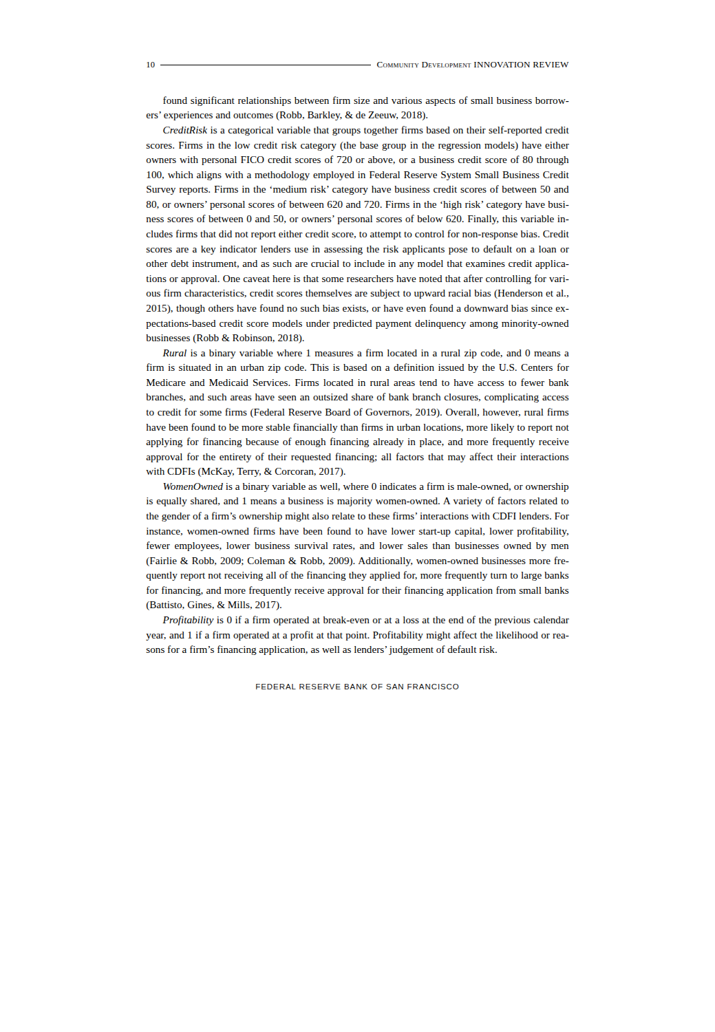10 Community Development INNOVATION REVIEW
found significant relationships between firm size and various aspects of small business borrowers’ experiences and outcomes (Robb, Barkley, & de Zeeuw, 2018).
CreditRisk is a categorical variable that groups together firms based on their self-reported credit scores. Firms in the low credit risk category (the base group in the regression models) have either owners with personal FICO credit scores of 720 or above, or a business credit score of 80 through 100, which aligns with a methodology employed in Federal Reserve System Small Business Credit Survey reports. Firms in the ‘medium risk’ category have business credit scores of between 50 and 80, or owners’ personal scores of between 620 and 720. Firms in the ‘high risk’ category have business scores of between 0 and 50, or owners’ personal scores of below 620. Finally, this variable includes firms that did not report either credit score, to attempt to control for non-response bias. Credit scores are a key indicator lenders use in assessing the risk applicants pose to default on a loan or other debt instrument, and as such are crucial to include in any model that examines credit applications or approval. One caveat here is that some researchers have noted that after controlling for various firm characteristics, credit scores themselves are subject to upward racial bias (Henderson et al., 2015), though others have found no such bias exists, or have even found a downward bias since expectations-based credit score models under predicted payment delinquency among minority-owned businesses (Robb & Robinson, 2018).
Rural is a binary variable where 1 measures a firm located in a rural zip code, and 0 means a firm is situated in an urban zip code. This is based on a definition issued by the U.S. Centers for Medicare and Medicaid Services. Firms located in rural areas tend to have access to fewer bank branches, and such areas have seen an outsized share of bank branch closures, complicating access to credit for some firms (Federal Reserve Board of Governors, 2019). Overall, however, rural firms have been found to be more stable financially than firms in urban locations, more likely to report not applying for financing because of enough financing already in place, and more frequently receive approval for the entirety of their requested financing; all factors that may affect their interactions with CDFIs (McKay, Terry, & Corcoran, 2017).
WomenOwned is a binary variable as well, where 0 indicates a firm is male-owned, or ownership is equally shared, and 1 means a business is majority women-owned. A variety of factors related to the gender of a firm’s ownership might also relate to these firms’ interactions with CDFI lenders. For instance, women-owned firms have been found to have lower start-up capital, lower profitability, fewer employees, lower business survival rates, and lower sales than businesses owned by men (Fairlie & Robb, 2009; Coleman & Robb, 2009). Additionally, women-owned businesses more frequently report not receiving all of the financing they applied for, more frequently turn to large banks for financing, and more frequently receive approval for their financing application from small banks (Battisto, Gines, & Mills, 2017).
Profitability is 0 if a firm operated at break-even or at a loss at the end of the previous calendar year, and 1 if a firm operated at a profit at that point. Profitability might affect the likelihood or reasons for a firm’s financing application, as well as lenders’ judgement of default risk.
FEDERAL RESERVE BANK OF SAN FRANCISCO